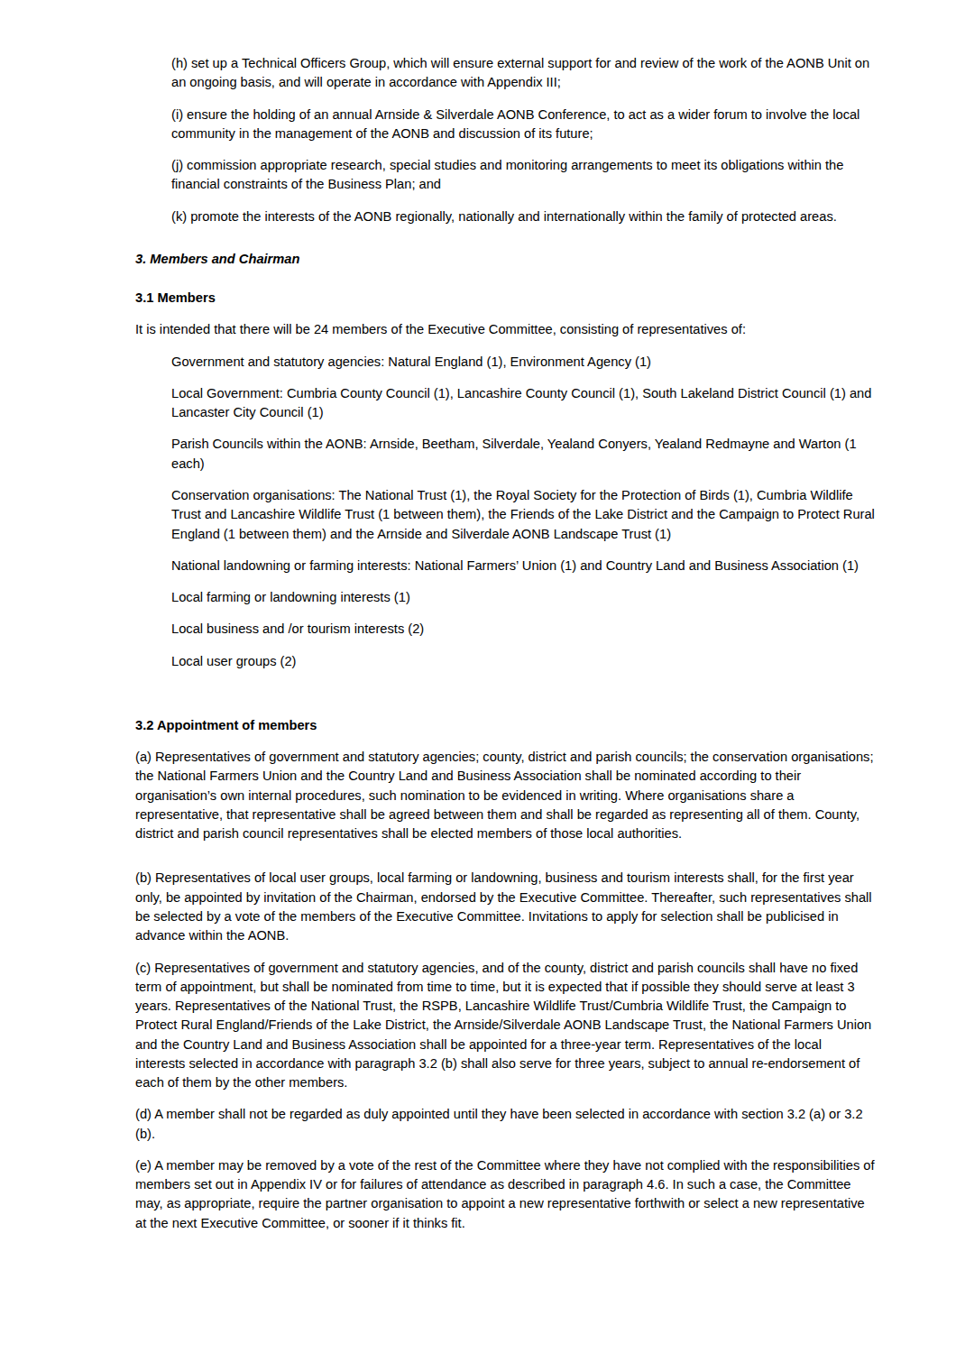(h) set up a Technical Officers Group, which will ensure external support for and review of the work of the AONB Unit on an ongoing basis, and will operate in accordance with Appendix III;
(i) ensure the holding of an annual Arnside & Silverdale AONB Conference, to act as a wider forum to involve the local community in the management of the AONB and discussion of its future;
(j) commission appropriate research, special studies and monitoring arrangements to meet its obligations within the financial constraints of the Business Plan; and
(k) promote the interests of the AONB regionally, nationally and internationally within the family of protected areas.
3. Members and Chairman
3.1 Members
It is intended that there will be 24 members of the Executive Committee, consisting of representatives of:
Government and statutory agencies: Natural England (1), Environment Agency (1)
Local Government: Cumbria County Council (1), Lancashire County Council (1), South Lakeland District Council (1) and Lancaster City Council (1)
Parish Councils within the AONB: Arnside, Beetham, Silverdale, Yealand Conyers, Yealand Redmayne and Warton (1 each)
Conservation organisations: The National Trust (1), the Royal Society for the Protection of Birds (1), Cumbria Wildlife Trust and Lancashire Wildlife Trust (1 between them), the Friends of the Lake District and the Campaign to Protect Rural England (1 between them) and the Arnside and Silverdale AONB Landscape Trust (1)
National landowning or farming interests: National Farmers’ Union (1) and Country Land and Business Association (1)
Local farming or landowning interests (1)
Local business and /or tourism interests (2)
Local user groups (2)
3.2 Appointment of members
(a) Representatives of government and statutory agencies; county, district and parish councils; the conservation organisations; the National Farmers Union and the Country Land and Business Association shall be nominated according to their organisation’s own internal procedures, such nomination to be evidenced in writing. Where organisations share a representative, that representative shall be agreed between them and shall be regarded as representing all of them. County, district and parish council representatives shall be elected members of those local authorities.
(b) Representatives of local user groups, local farming or landowning, business and tourism interests shall, for the first year only, be appointed by invitation of the Chairman, endorsed by the Executive Committee. Thereafter, such representatives shall be selected by a vote of the members of the Executive Committee. Invitations to apply for selection shall be publicised in advance within the AONB.
(c) Representatives of government and statutory agencies, and of the county, district and parish councils shall have no fixed term of appointment, but shall be nominated from time to time, but it is expected that if possible they should serve at least 3 years. Representatives of the National Trust, the RSPB, Lancashire Wildlife Trust/Cumbria Wildlife Trust, the Campaign to Protect Rural England/Friends of the Lake District, the Arnside/Silverdale AONB Landscape Trust, the National Farmers Union and the Country Land and Business Association shall be appointed for a three-year term. Representatives of the local interests selected in accordance with paragraph 3.2 (b) shall also serve for three years, subject to annual re-endorsement of each of them by the other members.
(d) A member shall not be regarded as duly appointed until they have been selected in accordance with section 3.2 (a) or 3.2 (b).
(e) A member may be removed by a vote of the rest of the Committee where they have not complied with the responsibilities of members set out in Appendix IV or for failures of attendance as described in paragraph 4.6. In such a case, the Committee may, as appropriate, require the partner organisation to appoint a new representative forthwith or select a new representative at the next Executive Committee, or sooner if it thinks fit.